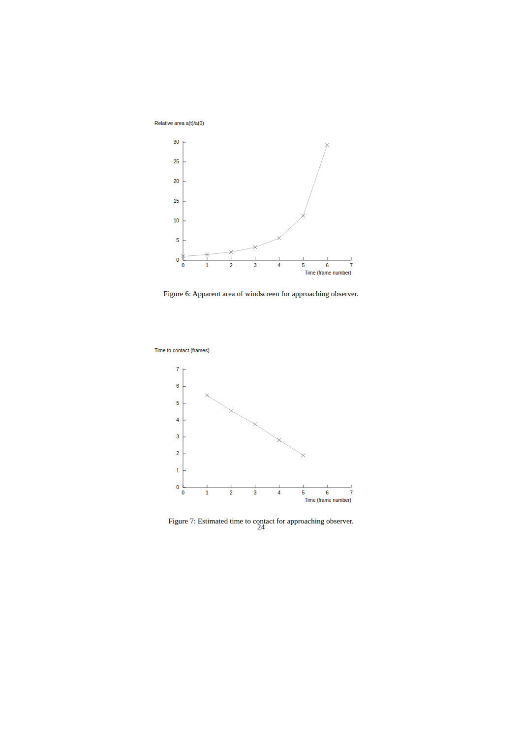Relative area a(t)/a(0)
0 5 10 15 20 25 30 0 1 2 3 4 5 6 7 Time (frame number)
Figure 6: Apparent area of windscreen for approaching observer.
Time to contact (frames)
0 1 2 3 4 5 6 7 0 1 2 3 4 5 6 7 Time (frame number)
Figure 7: Estimated time to contact for approaching observer.
24